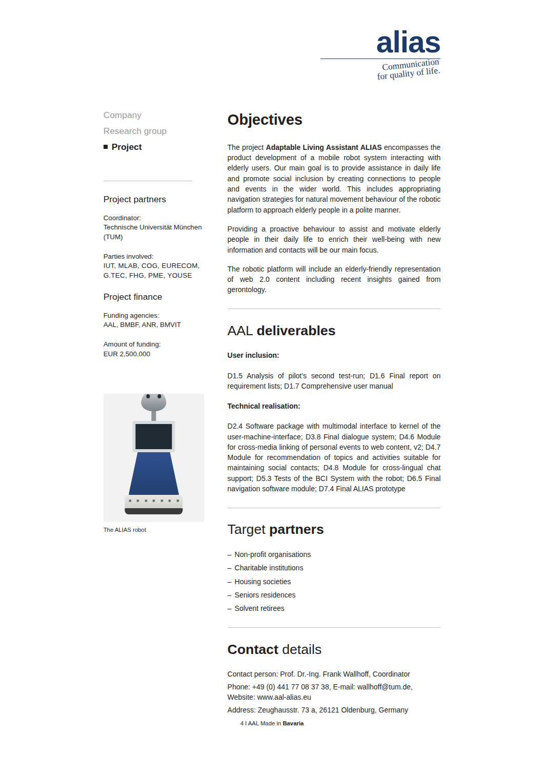alias
Communication
for quality of life.
Company
Research group
Project
Project partners
Coordinator:
Technische Universität München
(TUM)
Parties involved:
IUT, MLAB, COG, EURECOM,
G.TEC, FHG, PME, YOUSE
Project finance
Funding agencies:
AAL, BMBF, ANR, BMVIT
Amount of funding:
EUR 2,500,000
The ALIAS robot
Objectives
The project Adaptable Living Assistant ALIAS encompasses the product development of a mobile robot system interacting with elderly users. Our main goal is to provide assistance in daily life and promote social inclusion by creating connections to people and events in the wider world. This includes appropriating navigation strategies for natural movement behaviour of the robotic platform to approach elderly people in a polite manner.
Providing a proactive behaviour to assist and motivate elderly people in their daily life to enrich their well-being with new information and contacts will be our main focus.
The robotic platform will include an elderly-friendly representation of web 2.0 content including recent insights gained from gerontology.
AAL deliverables
User inclusion:
D1.5 Analysis of pilot’s second test-run; D1.6 Final report on requirement lists; D1.7 Comprehensive user manual
Technical realisation:
D2.4 Software package with multimodal interface to kernel of the user-machine-interface; D3.8 Final dialogue system; D4.6 Module for cross-media linking of personal events to web content, v2; D4.7 Module for recommendation of topics and activities suitable for maintaining social contacts; D4.8 Module for cross-lingual chat support; D5.3 Tests of the BCI System with the robot; D6.5 Final navigation software module; D7.4 Final ALIAS prototype
Target partners
Non-profit organisations
Charitable institutions
Housing societies
Seniors residences
Solvent retirees
Contact details
Contact person: Prof. Dr.-Ing. Frank Wallhoff, Coordinator
Phone: +49 (0) 441 77 08 37 38, E-mail: wallhoff@tum.de, Website: www.aal-alias.eu
Address: Zeughausstr. 73 a, 26121 Oldenburg, Germany
4 I AAL Made in Bavaria